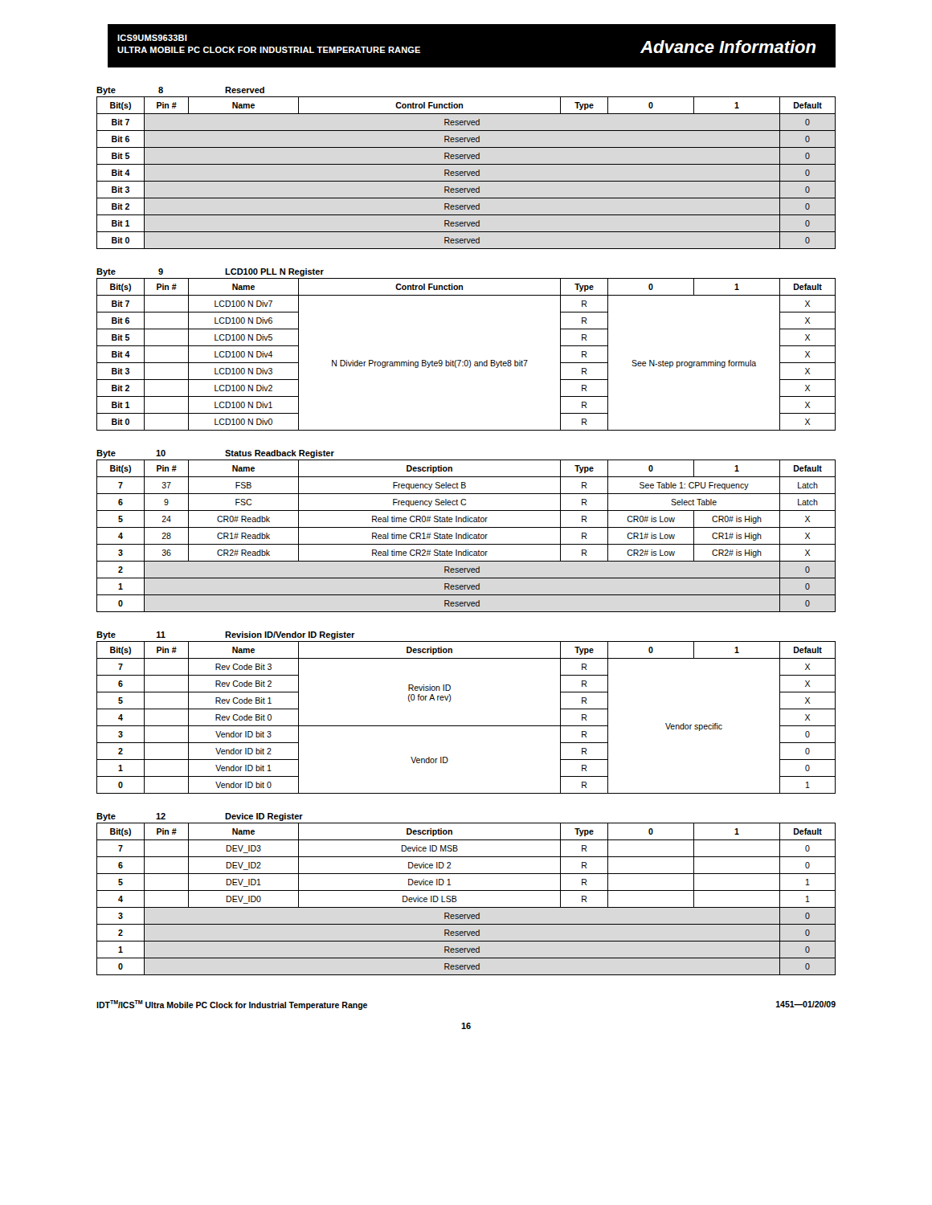ICS9UMS9633BI
ULTRA MOBILE PC CLOCK FOR INDUSTRIAL TEMPERATURE RANGE
Advance Information
Byte 8 Reserved
| Bit(s) | Pin # | Name | Control Function | Type | 0 | 1 | Default |
| --- | --- | --- | --- | --- | --- | --- | --- |
| Bit 7 | Reserved | 0 |
| Bit 6 | Reserved | 0 |
| Bit 5 | Reserved | 0 |
| Bit 4 | Reserved | 0 |
| Bit 3 | Reserved | 0 |
| Bit 2 | Reserved | 0 |
| Bit 1 | Reserved | 0 |
| Bit 0 | Reserved | 0 |
Byte 9 LCD100 PLL N Register
| Bit(s) | Pin # | Name | Control Function | Type | 0 | 1 | Default |
| --- | --- | --- | --- | --- | --- | --- | --- |
| Bit 7 | | LCD100 N Div7 | N Divider Programming Byte9 bit(7:0) and Byte8 bit7 | R | See N-step programming formula | X |
| Bit 6 | | LCD100 N Div6 | R | X |
| Bit 5 | | LCD100 N Div5 | R | X |
| Bit 4 | | LCD100 N Div4 | R | X |
| Bit 3 | | LCD100 N Div3 | R | X |
| Bit 2 | | LCD100 N Div2 | R | X |
| Bit 1 | | LCD100 N Div1 | R | X |
| Bit 0 | | LCD100 N Div0 | R | X |
Byte 10 Status Readback Register
| Bit(s) | Pin # | Name | Description | Type | 0 | 1 | Default |
| --- | --- | --- | --- | --- | --- | --- | --- |
| 7 | 37 | FSB | Frequency Select B | R | See Table 1: CPU Frequency | Latch |
| 6 | 9 | FSC | Frequency Select C | R | Select Table | Latch |
| 5 | 24 | CR0# Readbk | Real time CR0# State Indicator | R | CR0# is Low | CR0# is High | X |
| 4 | 28 | CR1# Readbk | Real time CR1# State Indicator | R | CR1# is Low | CR1# is High | X |
| 3 | 36 | CR2# Readbk | Real time CR2# State Indicator | R | CR2# is Low | CR2# is High | X |
| 2 | Reserved | 0 |
| 1 | Reserved | 0 |
| 0 | Reserved | 0 |
Byte 11 Revision ID/Vendor ID Register
| Bit(s) | Pin # | Name | Description | Type | 0 | 1 | Default |
| --- | --- | --- | --- | --- | --- | --- | --- |
| 7 | | Rev Code Bit 3 | Revision ID (0 for A rev) | R | Vendor specific | X |
| 6 | | Rev Code Bit 2 | R | X |
| 5 | | Rev Code Bit 1 | R | X |
| 4 | | Rev Code Bit 0 | R | X |
| 3 | | Vendor ID bit 3 | Vendor ID | R | 0 |
| 2 | | Vendor ID bit 2 | R | 0 |
| 1 | | Vendor ID bit 1 | R | 0 |
| 0 | | Vendor ID bit 0 | R | 1 |
Byte 12 Device ID Register
| Bit(s) | Pin # | Name | Description | Type | 0 | 1 | Default |
| --- | --- | --- | --- | --- | --- | --- | --- |
| 7 | | DEV_ID3 | Device ID MSB | R | | | 0 |
| 6 | | DEV_ID2 | Device ID 2 | R | | | 0 |
| 5 | | DEV_ID1 | Device ID 1 | R | | | 1 |
| 4 | | DEV_ID0 | Device ID LSB | R | | | 1 |
| 3 | Reserved | 0 |
| 2 | Reserved | 0 |
| 1 | Reserved | 0 |
| 0 | Reserved | 0 |
IDTTM/ICSTM Ultra Mobile PC Clock for Industrial Temperature Range
1451—01/20/09
16